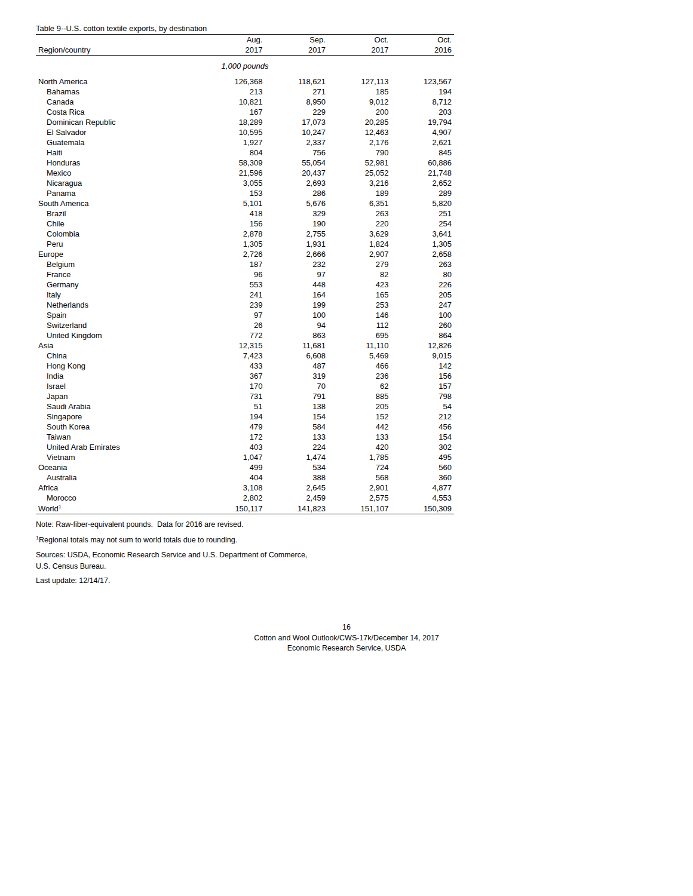Table 9--U.S. cotton textile exports, by destination
| | Aug. | Sep. | Oct. | Oct. |
| --- | --- | --- | --- | --- |
| Region/country | 2017 | 2017 | 2017 | 2016 |
| 1,000 pounds |
| North America | 126,368 | 118,621 | 127,113 | 123,567 |
| Bahamas | 213 | 271 | 185 | 194 |
| Canada | 10,821 | 8,950 | 9,012 | 8,712 |
| Costa Rica | 167 | 229 | 200 | 203 |
| Dominican Republic | 18,289 | 17,073 | 20,285 | 19,794 |
| El Salvador | 10,595 | 10,247 | 12,463 | 4,907 |
| Guatemala | 1,927 | 2,337 | 2,176 | 2,621 |
| Haiti | 804 | 756 | 790 | 845 |
| Honduras | 58,309 | 55,054 | 52,981 | 60,886 |
| Mexico | 21,596 | 20,437 | 25,052 | 21,748 |
| Nicaragua | 3,055 | 2,693 | 3,216 | 2,652 |
| Panama | 153 | 286 | 189 | 289 |
| South America | 5,101 | 5,676 | 6,351 | 5,820 |
| Brazil | 418 | 329 | 263 | 251 |
| Chile | 156 | 190 | 220 | 254 |
| Colombia | 2,878 | 2,755 | 3,629 | 3,641 |
| Peru | 1,305 | 1,931 | 1,824 | 1,305 |
| Europe | 2,726 | 2,666 | 2,907 | 2,658 |
| Belgium | 187 | 232 | 279 | 263 |
| France | 96 | 97 | 82 | 80 |
| Germany | 553 | 448 | 423 | 226 |
| Italy | 241 | 164 | 165 | 205 |
| Netherlands | 239 | 199 | 253 | 247 |
| Spain | 97 | 100 | 146 | 100 |
| Switzerland | 26 | 94 | 112 | 260 |
| United Kingdom | 772 | 863 | 695 | 864 |
| Asia | 12,315 | 11,681 | 11,110 | 12,826 |
| China | 7,423 | 6,608 | 5,469 | 9,015 |
| Hong Kong | 433 | 487 | 466 | 142 |
| India | 367 | 319 | 236 | 156 |
| Israel | 170 | 70 | 62 | 157 |
| Japan | 731 | 791 | 885 | 798 |
| Saudi Arabia | 51 | 138 | 205 | 54 |
| Singapore | 194 | 154 | 152 | 212 |
| South Korea | 479 | 584 | 442 | 456 |
| Taiwan | 172 | 133 | 133 | 154 |
| United Arab Emirates | 403 | 224 | 420 | 302 |
| Vietnam | 1,047 | 1,474 | 1,785 | 495 |
| Oceania | 499 | 534 | 724 | 560 |
| Australia | 404 | 388 | 568 | 360 |
| Africa | 3,108 | 2,645 | 2,901 | 4,877 |
| Morocco | 2,802 | 2,459 | 2,575 | 4,553 |
| World 1 | 150,117 | 141,823 | 151,107 | 150,309 |
Note: Raw-fiber-equivalent pounds. Data for 2016 are revised.
1Regional totals may not sum to world totals due to rounding.
Sources: USDA, Economic Research Service and U.S. Department of Commerce,
U.S. Census Bureau.
Last update: 12/14/17.
16
Cotton and Wool Outlook/CWS-17k/December 14, 2017
Economic Research Service, USDA